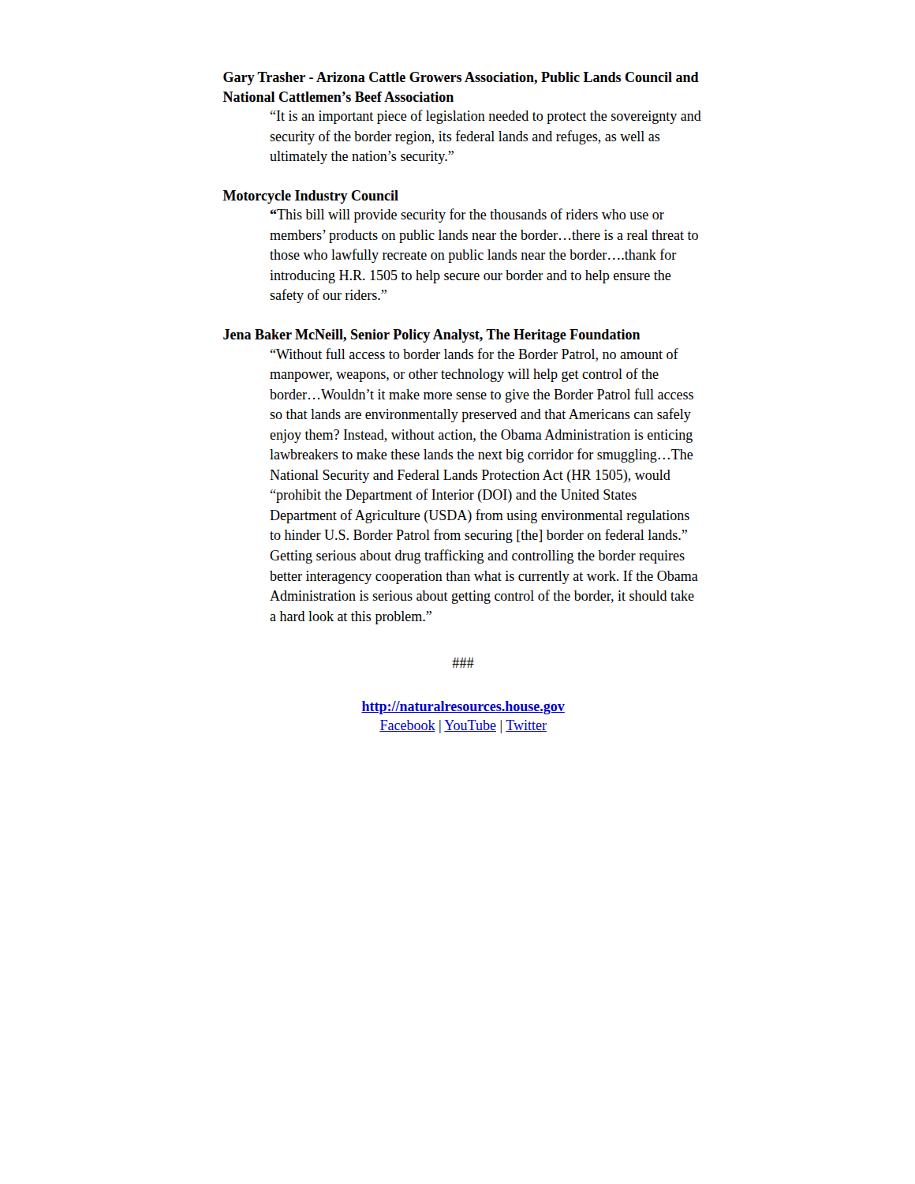Gary Trasher - Arizona Cattle Growers Association, Public Lands Council and National Cattlemen’s Beef Association
“It is an important piece of legislation needed to protect the sovereignty and security of the border region, its federal lands and refuges, as well as ultimately the nation’s security.”
Motorcycle Industry Council
“This bill will provide security for the thousands of riders who use or members’ products on public lands near the border…there is a real threat to those who lawfully recreate on public lands near the border….thank for introducing H.R. 1505 to help secure our border and to help ensure the safety of our riders.”
Jena Baker McNeill, Senior Policy Analyst, The Heritage Foundation
“Without full access to border lands for the Border Patrol, no amount of manpower, weapons, or other technology will help get control of the border…Wouldn’t it make more sense to give the Border Patrol full access so that lands are environmentally preserved and that Americans can safely enjoy them? Instead, without action, the Obama Administration is enticing lawbreakers to make these lands the next big corridor for smuggling…The National Security and Federal Lands Protection Act (HR 1505), would “prohibit the Department of Interior (DOI) and the United States Department of Agriculture (USDA) from using environmental regulations to hinder U.S. Border Patrol from securing [the] border on federal lands.” Getting serious about drug trafficking and controlling the border requires better interagency cooperation than what is currently at work. If the Obama Administration is serious about getting control of the border, it should take a hard look at this problem.”
###
http://naturalresources.house.gov
Facebook | YouTube | Twitter